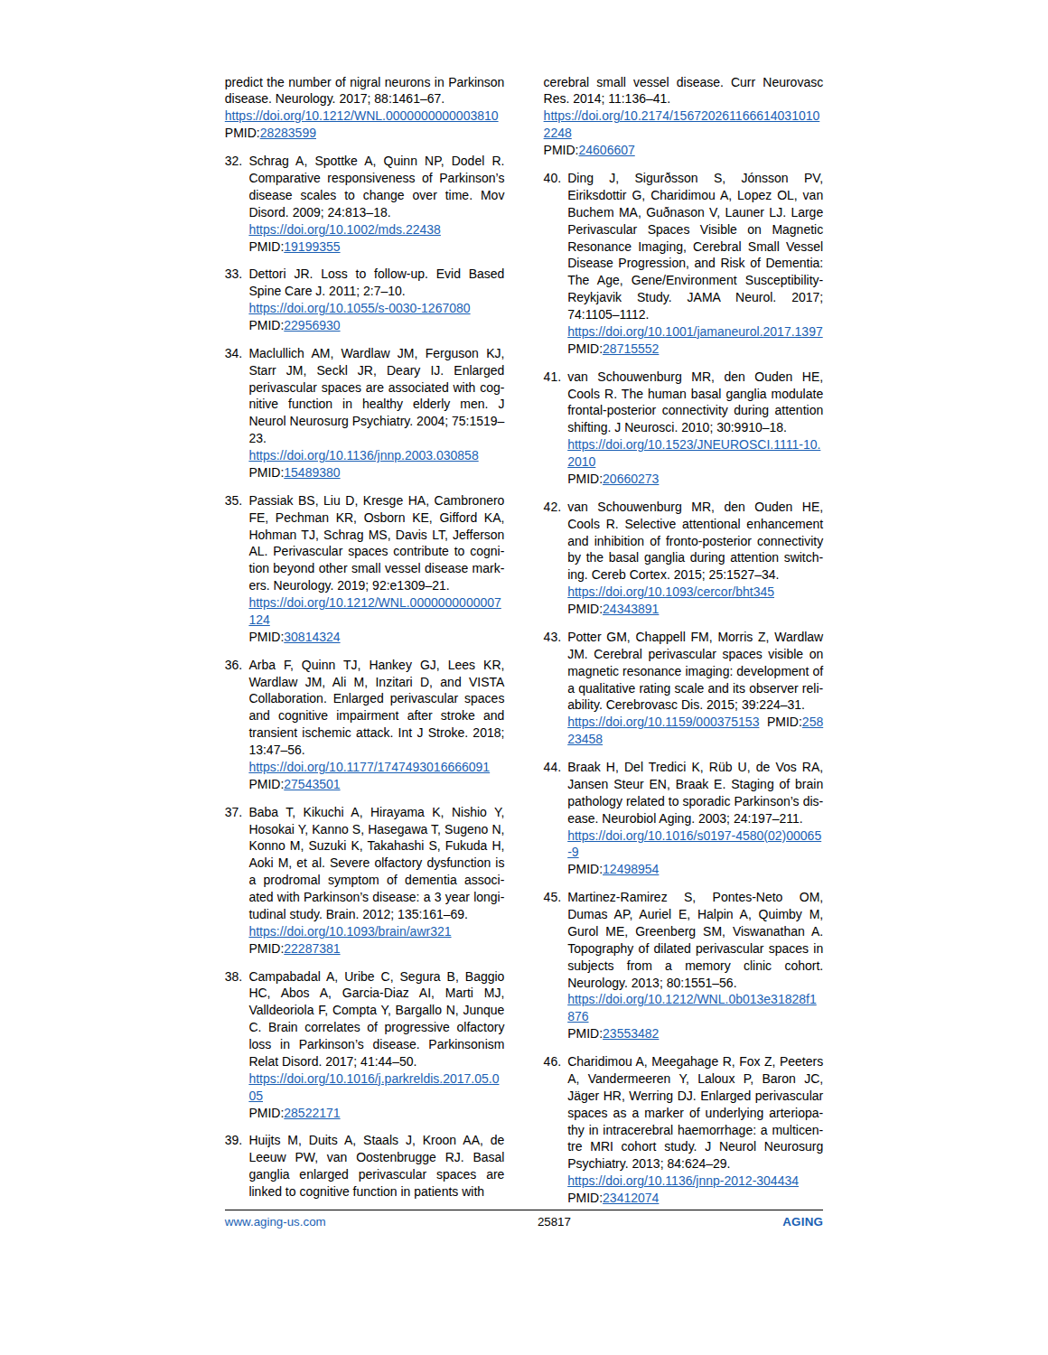predict the number of nigral neurons in Parkinson disease. Neurology. 2017; 88:1461–67.
https://doi.org/10.1212/WNL.0000000000003810
PMID:28283599
32. Schrag A, Spottke A, Quinn NP, Dodel R. Comparative responsiveness of Parkinson’s disease scales to change over time. Mov Disord. 2009; 24:813–18.
https://doi.org/10.1002/mds.22438
PMID:19199355
33. Dettori JR. Loss to follow-up. Evid Based Spine Care J. 2011; 2:7–10.
https://doi.org/10.1055/s-0030-1267080
PMID:22956930
34. Maclullich AM, Wardlaw JM, Ferguson KJ, Starr JM, Seckl JR, Deary IJ. Enlarged perivascular spaces are associated with cognitive function in healthy elderly men. J Neurol Neurosurg Psychiatry. 2004; 75:1519–23.
https://doi.org/10.1136/jnnp.2003.030858
PMID:15489380
35. Passiak BS, Liu D, Kresge HA, Cambronero FE, Pechman KR, Osborn KE, Gifford KA, Hohman TJ, Schrag MS, Davis LT, Jefferson AL. Perivascular spaces contribute to cognition beyond other small vessel disease markers. Neurology. 2019; 92:e1309–21.
https://doi.org/10.1212/WNL.0000000000007124
PMID:30814324
36. Arba F, Quinn TJ, Hankey GJ, Lees KR, Wardlaw JM, Ali M, Inzitari D, and VISTA Collaboration. Enlarged perivascular spaces and cognitive impairment after stroke and transient ischemic attack. Int J Stroke. 2018; 13:47–56.
https://doi.org/10.1177/1747493016666091
PMID:27543501
37. Baba T, Kikuchi A, Hirayama K, Nishio Y, Hosokai Y, Kanno S, Hasegawa T, Sugeno N, Konno M, Suzuki K, Takahashi S, Fukuda H, Aoki M, et al. Severe olfactory dysfunction is a prodromal symptom of dementia associated with Parkinson’s disease: a 3 year longitudinal study. Brain. 2012; 135:161–69.
https://doi.org/10.1093/brain/awr321
PMID:22287381
38. Campabadal A, Uribe C, Segura B, Baggio HC, Abos A, Garcia-Diaz AI, Marti MJ, Valldeoriola F, Compta Y, Bargallo N, Junque C. Brain correlates of progressive olfactory loss in Parkinson’s disease. Parkinsonism Relat Disord. 2017; 41:44–50.
https://doi.org/10.1016/j.parkreldis.2017.05.005
PMID:28522171
39. Huijts M, Duits A, Staals J, Kroon AA, de Leeuw PW, van Oostenbrugge RJ. Basal ganglia enlarged perivascular spaces are linked to cognitive function in patients with
cerebral small vessel disease. Curr Neurovasc Res. 2014; 11:136–41.
https://doi.org/10.2174/1567202611666140310102248
PMID:24606607
40. Ding J, Sigurðsson S, Jónsson PV, Eiriksdottir G, Charidimou A, Lopez OL, van Buchem MA, Guðnason V, Launer LJ. Large Perivascular Spaces Visible on Magnetic Resonance Imaging, Cerebral Small Vessel Disease Progression, and Risk of Dementia: The Age, Gene/Environment Susceptibility-Reykjavik Study. JAMA Neurol. 2017; 74:1105–1112.
https://doi.org/10.1001/jamaneurol.2017.1397
PMID:28715552
41. van Schouwenburg MR, den Ouden HE, Cools R. The human basal ganglia modulate frontal-posterior connectivity during attention shifting. J Neurosci. 2010; 30:9910–18.
https://doi.org/10.1523/JNEUROSCI.1111-10.2010
PMID:20660273
42. van Schouwenburg MR, den Ouden HE, Cools R. Selective attentional enhancement and inhibition of fronto-posterior connectivity by the basal ganglia during attention switching. Cereb Cortex. 2015; 25:1527–34.
https://doi.org/10.1093/cercor/bht345
PMID:24343891
43. Potter GM, Chappell FM, Morris Z, Wardlaw JM. Cerebral perivascular spaces visible on magnetic resonance imaging: development of a qualitative rating scale and its observer reliability. Cerebrovasc Dis. 2015; 39:224–31.
https://doi.org/10.1159/000375153 PMID:25823458
44. Braak H, Del Tredici K, Rüb U, de Vos RA, Jansen Steur EN, Braak E. Staging of brain pathology related to sporadic Parkinson’s disease. Neurobiol Aging. 2003; 24:197–211.
https://doi.org/10.1016/s0197-4580(02)00065-9
PMID:12498954
45. Martinez-Ramirez S, Pontes-Neto OM, Dumas AP, Auriel E, Halpin A, Quimby M, Gurol ME, Greenberg SM, Viswanathan A. Topography of dilated perivascular spaces in subjects from a memory clinic cohort. Neurology. 2013; 80:1551–56.
https://doi.org/10.1212/WNL.0b013e31828f1876
PMID:23553482
46. Charidimou A, Meegahage R, Fox Z, Peeters A, Vandermeeren Y, Laloux P, Baron JC, Jäger HR, Werring DJ. Enlarged perivascular spaces as a marker of underlying arteriopathy in intracerebral haemorrhage: a multicentre MRI cohort study. J Neurol Neurosurg Psychiatry. 2013; 84:624–29.
https://doi.org/10.1136/jnnp-2012-304434
PMID:23412074
www.aging-us.com 25817 AGING